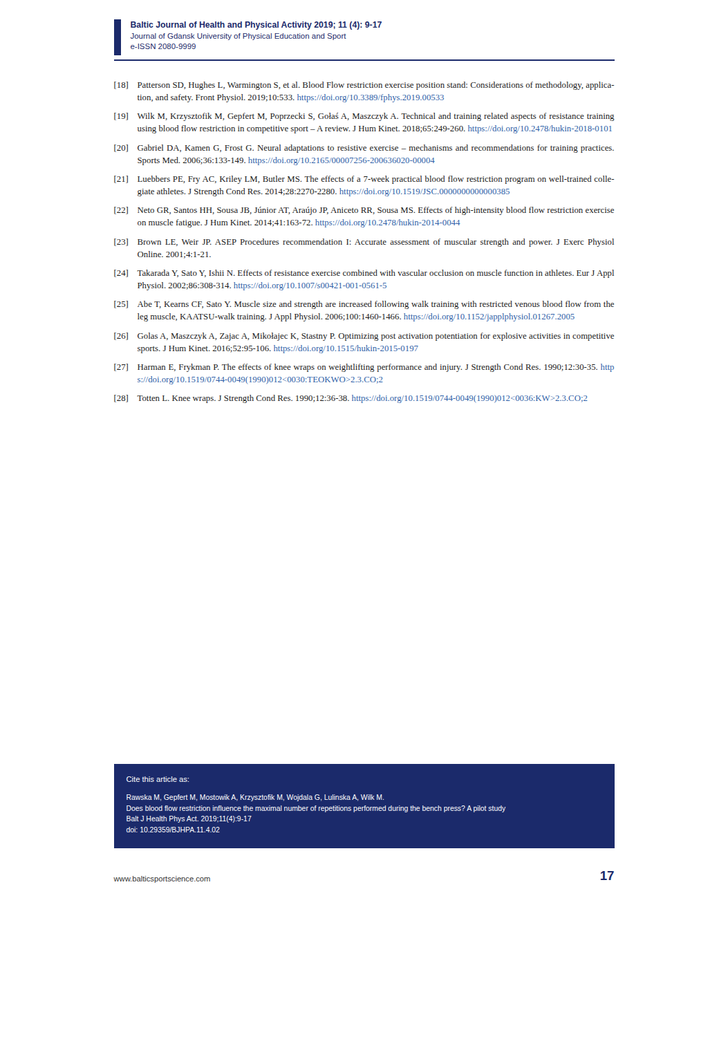Baltic Journal of Health and Physical Activity 2019; 11 (4): 9-17
Journal of Gdansk University of Physical Education and Sport
e-ISSN 2080-9999
[18] Patterson SD, Hughes L, Warmington S, et al. Blood Flow restriction exercise position stand: Considerations of methodology, application, and safety. Front Physiol. 2019;10:533. https://doi.org/10.3389/fphys.2019.00533
[19] Wilk M, Krzysztofik M, Gepfert M, Poprzecki S, Gołaś A, Maszczyk A. Technical and training related aspects of resistance training using blood flow restriction in competitive sport – A review. J Hum Kinet. 2018;65:249-260. https://doi.org/10.2478/hukin-2018-0101
[20] Gabriel DA, Kamen G, Frost G. Neural adaptations to resistive exercise – mechanisms and recommendations for training practices. Sports Med. 2006;36:133-149. https://doi.org/10.2165/00007256-200636020-00004
[21] Luebbers PE, Fry AC, Kriley LM, Butler MS. The effects of a 7-week practical blood flow restriction program on well-trained collegiate athletes. J Strength Cond Res. 2014;28:2270-2280. https://doi.org/10.1519/JSC.0000000000000385
[22] Neto GR, Santos HH, Sousa JB, Júnior AT, Araújo JP, Aniceto RR, Sousa MS. Effects of high-intensity blood flow restriction exercise on muscle fatigue. J Hum Kinet. 2014;41:163-72. https://doi.org/10.2478/hukin-2014-0044
[23] Brown LE, Weir JP. ASEP Procedures recommendation I: Accurate assessment of muscular strength and power. J Exerc Physiol Online. 2001;4:1-21.
[24] Takarada Y, Sato Y, Ishii N. Effects of resistance exercise combined with vascular occlusion on muscle function in athletes. Eur J Appl Physiol. 2002;86:308-314. https://doi.org/10.1007/s00421-001-0561-5
[25] Abe T, Kearns CF, Sato Y. Muscle size and strength are increased following walk training with restricted venous blood flow from the leg muscle, KAATSU-walk training. J Appl Physiol. 2006;100:1460-1466. https://doi.org/10.1152/japplphysiol.01267.2005
[26] Golas A, Maszczyk A, Zajac A, Mikołajec K, Stastny P. Optimizing post activation potentiation for explosive activities in competitive sports. J Hum Kinet. 2016;52:95-106. https://doi.org/10.1515/hukin-2015-0197
[27] Harman E, Frykman P. The effects of knee wraps on weightlifting performance and injury. J Strength Cond Res. 1990;12:30-35. https://doi.org/10.1519/0744-0049(1990)012<0030:TEOKWO>2.3.CO;2
[28] Totten L. Knee wraps. J Strength Cond Res. 1990;12:36-38. https://doi.org/10.1519/0744-0049(1990)012<0036:KW>2.3.CO;2
Cite this article as:
Rawska M, Gepfert M, Mostowik A, Krzysztofik M, Wojdala G, Lulinska A, Wilk M.
Does blood flow restriction influence the maximal number of repetitions performed during the bench press? A pilot study
Balt J Health Phys Act. 2019;11(4):9-17
doi: 10.29359/BJHPA.11.4.02
www.balticsportscience.com
17